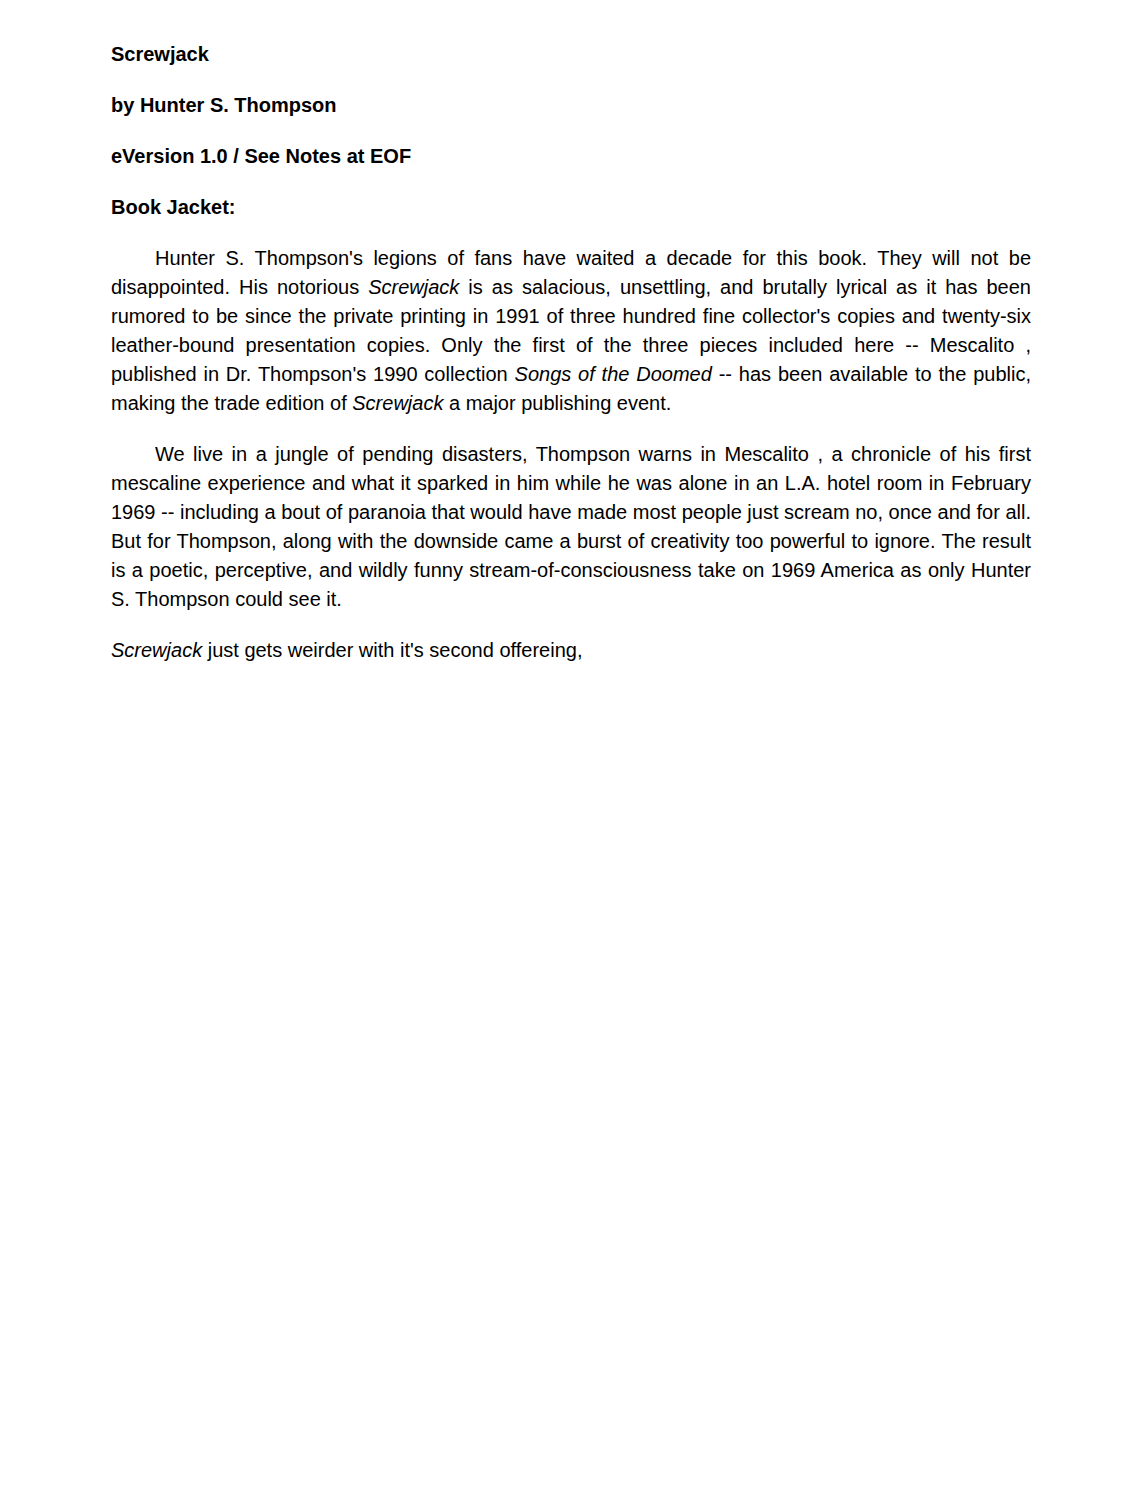Screwjack
by Hunter S. Thompson
eVersion 1.0 / See Notes at EOF
Book Jacket:
Hunter S. Thompson's legions of fans have waited a decade for this book. They will not be disappointed. His notorious Screwjack is as salacious, unsettling, and brutally lyrical as it has been rumored to be since the private printing in 1991 of three hundred fine collector's copies and twenty-six leather-bound presentation copies. Only the first of the three pieces included here -- Mescalito , published in Dr. Thompson's 1990 collection Songs of the Doomed -- has been available to the public, making the trade edition of Screwjack a major publishing event.
We live in a jungle of pending disasters, Thompson warns in Mescalito , a chronicle of his first mescaline experience and what it sparked in him while he was alone in an L.A. hotel room in February 1969 -- including a bout of paranoia that would have made most people just scream no, once and for all. But for Thompson, along with the downside came a burst of creativity too powerful to ignore. The result is a poetic, perceptive, and wildly funny stream-of-consciousness take on 1969 America as only Hunter S. Thompson could see it.
Screwjack just gets weirder with it's second offereing,